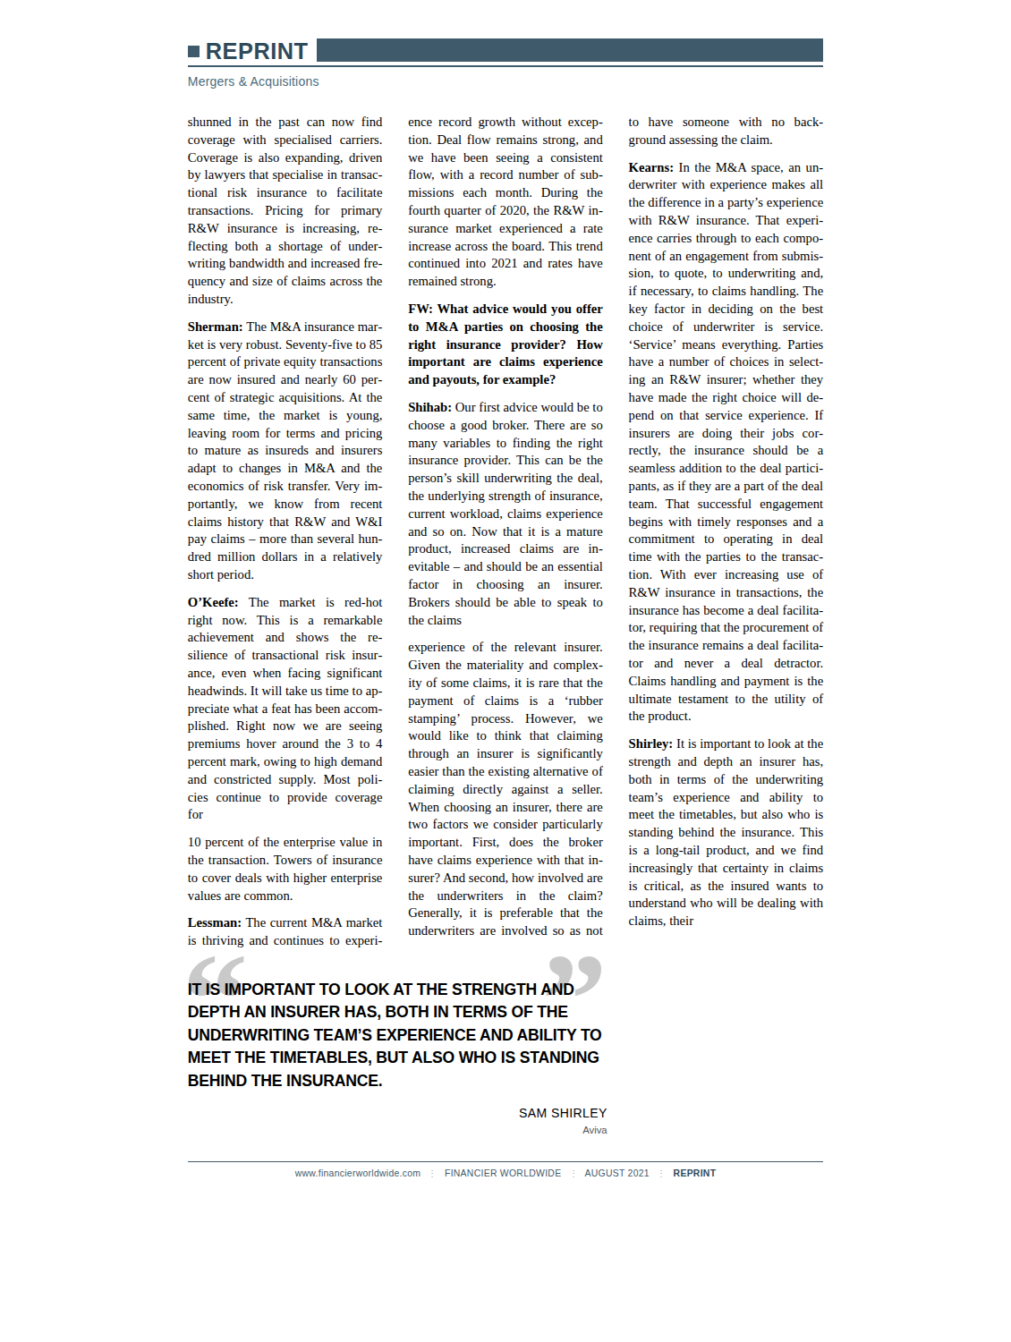REPRINT
Mergers & Acquisitions
shunned in the past can now find coverage with specialised carriers. Coverage is also expanding, driven by lawyers that specialise in transactional risk insurance to facilitate transactions. Pricing for primary R&W insurance is increasing, reflecting both a shortage of underwriting bandwidth and increased frequency and size of claims across the industry.
Sherman: The M&A insurance market is very robust. Seventy-five to 85 percent of private equity transactions are now insured and nearly 60 percent of strategic acquisitions. At the same time, the market is young, leaving room for terms and pricing to mature as insureds and insurers adapt to changes in M&A and the economics of risk transfer. Very importantly, we know from recent claims history that R&W and W&I pay claims – more than several hundred million dollars in a relatively short period.
O’Keefe: The market is red-hot right now. This is a remarkable achievement and shows the resilience of transactional risk insurance, even when facing significant headwinds. It will take us time to appreciate what a feat has been accomplished. Right now we are seeing premiums hover around the 3 to 4 percent mark, owing to high demand and constricted supply. Most policies continue to provide coverage for
10 percent of the enterprise value in the transaction. Towers of insurance to cover deals with higher enterprise values are common.
Lessman: The current M&A market is thriving and continues to experience record growth without exception. Deal flow remains strong, and we have been seeing a consistent flow, with a record number of submissions each month. During the fourth quarter of 2020, the R&W insurance market experienced a rate increase across the board. This trend continued into 2021 and rates have remained strong.
FW: What advice would you offer to M&A parties on choosing the right insurance provider? How important are claims experience and payouts, for example?
Shihab: Our first advice would be to choose a good broker. There are so many variables to finding the right insurance provider. This can be the person’s skill underwriting the deal, the underlying strength of insurance, current workload, claims experience and so on. Now that it is a mature product, increased claims are inevitable – and should be an essential factor in choosing an insurer. Brokers should be able to speak to the claims
experience of the relevant insurer. Given the materiality and complexity of some claims, it is rare that the payment of claims is a ‘rubber stamping’ process. However, we would like to think that claiming through an insurer is significantly easier than the existing alternative of claiming directly against a seller. When choosing an insurer, there are two factors we consider particularly important. First, does the broker have claims experience with that insurer? And second, how involved are the underwriters in the claim? Generally, it is preferable that the underwriters are involved so as not to have someone with no background assessing the claim.
Kearns: In the M&A space, an underwriter with experience makes all the difference in a party’s experience with R&W insurance. That experience carries through to each component of an engagement from submission, to quote, to underwriting and, if necessary, to claims handling. The key factor in deciding on the best choice of underwriter is service. ‘Service’ means everything. Parties have a number of choices in selecting an R&W insurer; whether they have made the right choice will depend on that service experience. If insurers are doing their jobs correctly, the insurance should be a seamless addition to the deal participants, as if they are a part of the deal team. That successful engagement begins with timely responses and a commitment to operating in deal time with the parties to the transaction. With ever increasing use of R&W insurance in transactions, the insurance has become a deal facilitator, requiring that the procurement of the insurance remains a deal facilitator and never a deal detractor. Claims handling and payment is the ultimate testament to the utility of the product.
Shirley: It is important to look at the strength and depth an insurer has, both in terms of the underwriting team’s experience and ability to meet the timetables, but also who is standing behind the insurance. This is a long-tail product, and we find increasingly that certainty in claims is critical, as the insured wants to understand who will be dealing with claims, their
“ ”
IT IS IMPORTANT TO LOOK AT THE STRENGTH AND DEPTH AN INSURER HAS, BOTH IN TERMS OF THE UNDERWRITING TEAM’S EXPERIENCE AND ABILITY TO MEET THE TIMETABLES, BUT ALSO WHO IS STANDING BEHIND THE INSURANCE.
SAM SHIRLEY
Aviva
www.financierworldwide.com ⋮ FINANCIER WORLDWIDE ⋮ AUGUST 2021 ⋮ REPRINT